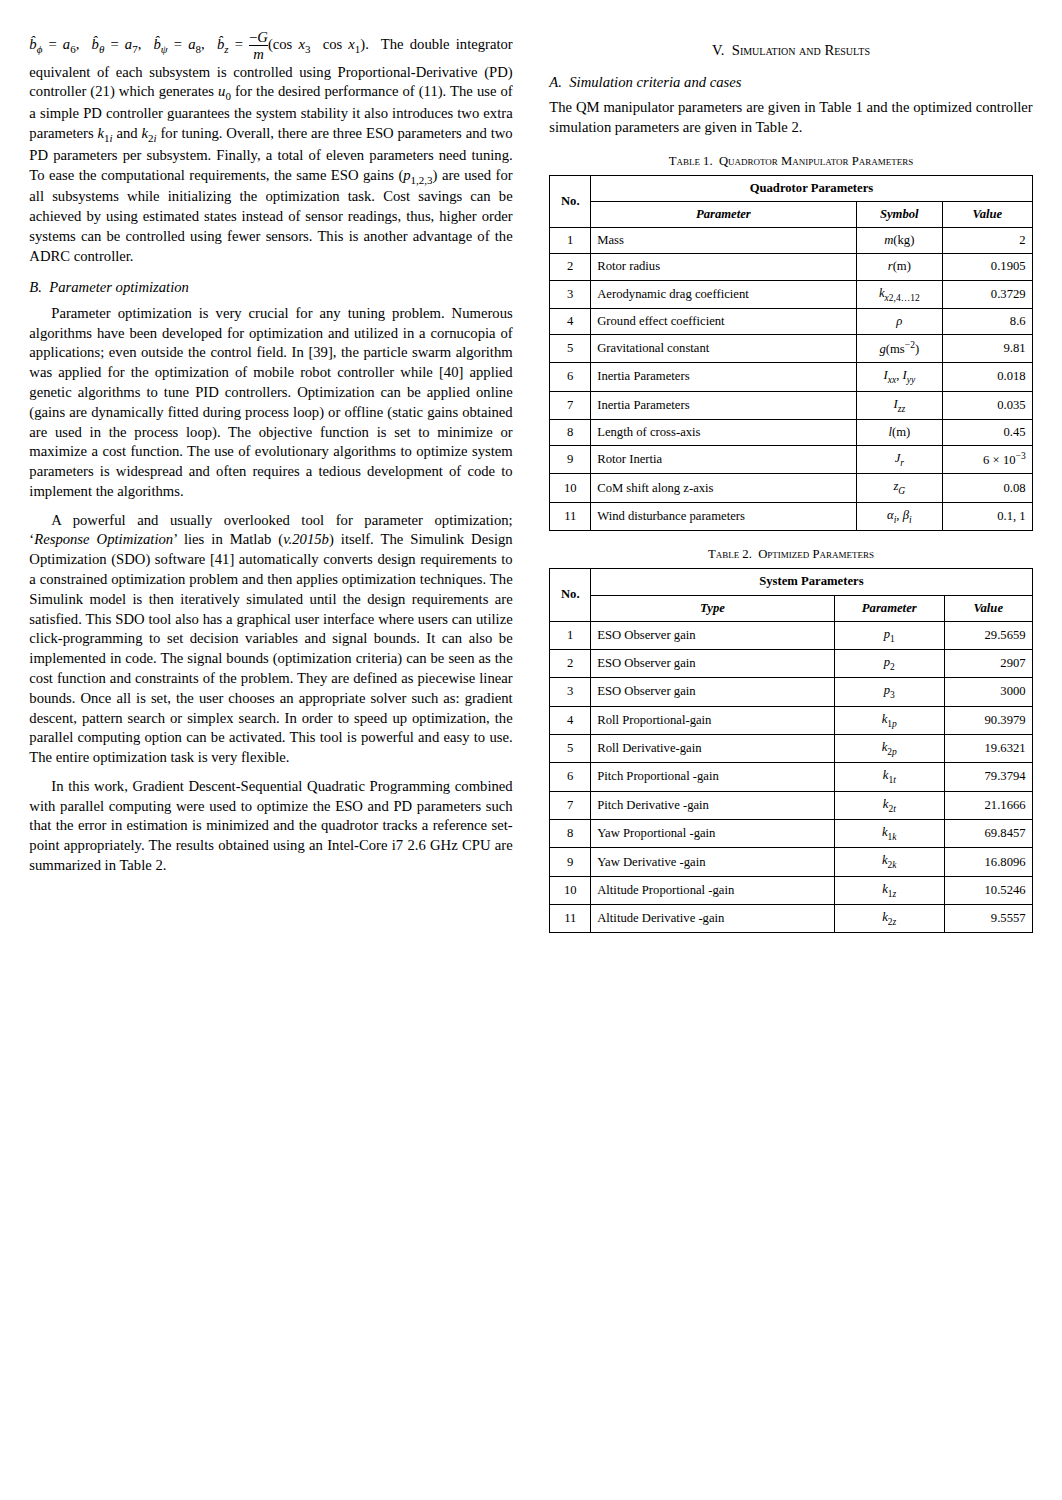b̂ϕ = a6, b̂θ = a7, b̂ψ = a8, b̂z = −G m(cos x3 cos x1). The double integrator equivalent of each subsystem is controlled using Proportional-Derivative (PD) controller (21) which generates u0 for the desired performance of (11). The use of a simple PD controller guarantees the system stability it also introduces two extra parameters k1i and k2i for tuning. Overall, there are three ESO parameters and two PD parameters per subsystem. Finally, a total of eleven parameters need tuning. To ease the computational requirements, the same ESO gains (p1,2,3) are used for all subsystems while initializing the optimization task. Cost savings can be achieved by using estimated states instead of sensor readings, thus, higher order systems can be controlled using fewer sensors. This is another advantage of the ADRC controller.
B. Parameter optimization
Parameter optimization is very crucial for any tuning problem. Numerous algorithms have been developed for optimization and utilized in a cornucopia of applications; even outside the control field. In [39], the particle swarm algorithm was applied for the optimization of mobile robot controller while [40] applied genetic algorithms to tune PID controllers. Optimization can be applied online (gains are dynamically fitted during process loop) or offline (static gains obtained are used in the process loop). The objective function is set to minimize or maximize a cost function. The use of evolutionary algorithms to optimize system parameters is widespread and often requires a tedious development of code to implement the algorithms.
A powerful and usually overlooked tool for parameter optimization; ‘Response Optimization’ lies in Matlab (v.2015b) itself. The Simulink Design Optimization (SDO) software [41] automatically converts design requirements to a constrained optimization problem and then applies optimization techniques. The Simulink model is then iteratively simulated until the design requirements are satisfied. This SDO tool also has a graphical user interface where users can utilize click-programming to set decision variables and signal bounds. It can also be implemented in code. The signal bounds (optimization criteria) can be seen as the cost function and constraints of the problem. They are defined as piecewise linear bounds. Once all is set, the user chooses an appropriate solver such as: gradient descent, pattern search or simplex search. In order to speed up optimization, the parallel computing option can be activated. This tool is powerful and easy to use. The entire optimization task is very flexible.
In this work, Gradient Descent-Sequential Quadratic Programming combined with parallel computing were used to optimize the ESO and PD parameters such that the error in estimation is minimized and the quadrotor tracks a reference set-point appropriately. The results obtained using an Intel-Core i7 2.6 GHz CPU are summarized in Table 2.
V. Simulation and Results
A. Simulation criteria and cases
The QM manipulator parameters are given in Table 1 and the optimized controller simulation parameters are given in Table 2.
Table 1. Quadrotor Manipulator Parameters
| No. | Quadrotor Parameters |
| --- | --- |
| Parameter | Symbol | Value |
| 1 | Mass | m (kg) | 2 |
| 2 | Rotor radius | r (m) | 0.1905 |
| 3 | Aerodynamic drag coefficient | k x 2,4…12 | 0.3729 |
| 4 | Ground effect coefficient | ρ | 8.6 |
| 5 | Gravitational constant | g (ms −2 ) | 9.81 |
| 6 | Inertia Parameters | I xx , I yy | 0.018 |
| 7 | Inertia Parameters | I zz | 0.035 |
| 8 | Length of cross-axis | l (m) | 0.45 |
| 9 | Rotor Inertia | J r | 6 × 10 −3 |
| 10 | CoM shift along z-axis | z G | 0.08 |
| 11 | Wind disturbance parameters | α i , β i | 0.1, 1 |
Table 2. Optimized Parameters
| No. | System Parameters |
| --- | --- |
| Type | Parameter | Value |
| 1 | ESO Observer gain | p 1 | 29.5659 |
| 2 | ESO Observer gain | p 2 | 2907 |
| 3 | ESO Observer gain | p 3 | 3000 |
| 4 | Roll Proportional-gain | k 1 p | 90.3979 |
| 5 | Roll Derivative-gain | k 2 p | 19.6321 |
| 6 | Pitch Proportional -gain | k 1 t | 79.3794 |
| 7 | Pitch Derivative -gain | k 2 t | 21.1666 |
| 8 | Yaw Proportional -gain | k 1 k | 69.8457 |
| 9 | Yaw Derivative -gain | k 2 k | 16.8096 |
| 10 | Altitude Proportional -gain | k 1 z | 10.5246 |
| 11 | Altitude Derivative -gain | k 2 z | 9.5557 |